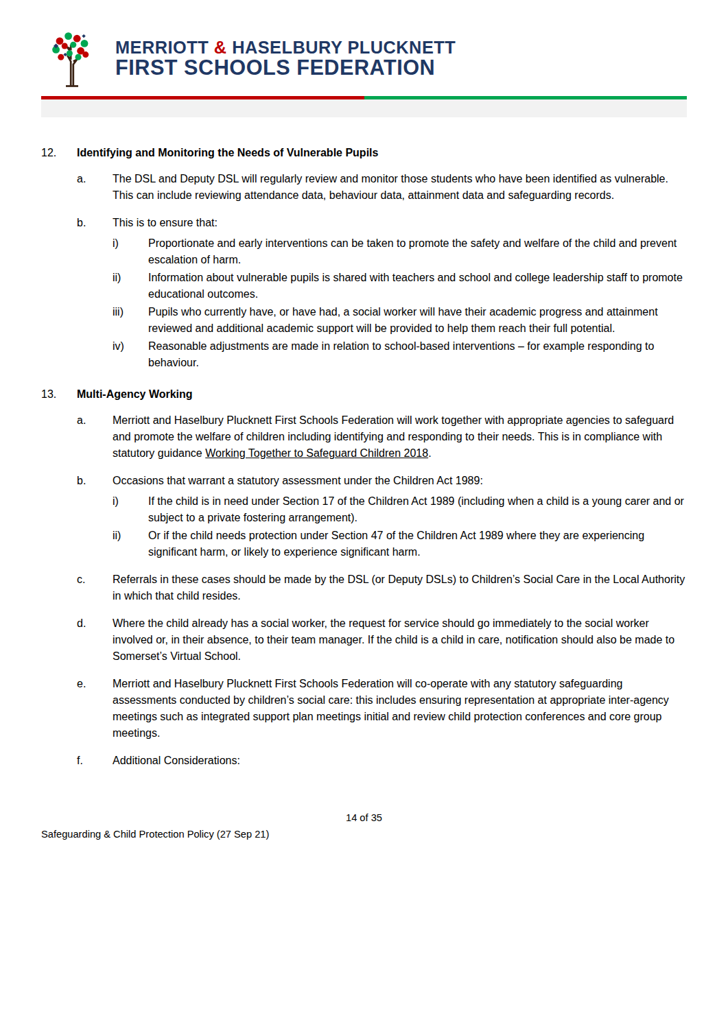MERRIOTT & HASELBURY PLUCKNETT
FIRST SCHOOLS FEDERATION
12.
Identifying and Monitoring the Needs of Vulnerable Pupils
a. The DSL and Deputy DSL will regularly review and monitor those students who have been identified as vulnerable. This can include reviewing attendance data, behaviour data, attainment data and safeguarding records.
b. This is to ensure that:
i) Proportionate and early interventions can be taken to promote the safety and welfare of the child and prevent escalation of harm.
ii) Information about vulnerable pupils is shared with teachers and school and college leadership staff to promote educational outcomes.
iii) Pupils who currently have, or have had, a social worker will have their academic progress and attainment reviewed and additional academic support will be provided to help them reach their full potential.
iv) Reasonable adjustments are made in relation to school-based interventions – for example responding to behaviour.
13.
Multi-Agency Working
a. Merriott and Haselbury Plucknett First Schools Federation will work together with appropriate agencies to safeguard and promote the welfare of children including identifying and responding to their needs. This is in compliance with statutory guidance Working Together to Safeguard Children 2018.
b. Occasions that warrant a statutory assessment under the Children Act 1989:
i) If the child is in need under Section 17 of the Children Act 1989 (including when a child is a young carer and or subject to a private fostering arrangement).
ii) Or if the child needs protection under Section 47 of the Children Act 1989 where they are experiencing significant harm, or likely to experience significant harm.
c. Referrals in these cases should be made by the DSL (or Deputy DSLs) to Children’s Social Care in the Local Authority in which that child resides.
d. Where the child already has a social worker, the request for service should go immediately to the social worker involved or, in their absence, to their team manager. If the child is a child in care, notification should also be made to Somerset’s Virtual School.
e. Merriott and Haselbury Plucknett First Schools Federation will co-operate with any statutory safeguarding assessments conducted by children’s social care: this includes ensuring representation at appropriate inter-agency meetings such as integrated support plan meetings initial and review child protection conferences and core group meetings.
f. Additional Considerations:
14 of 35
Safeguarding & Child Protection Policy (27 Sep 21)